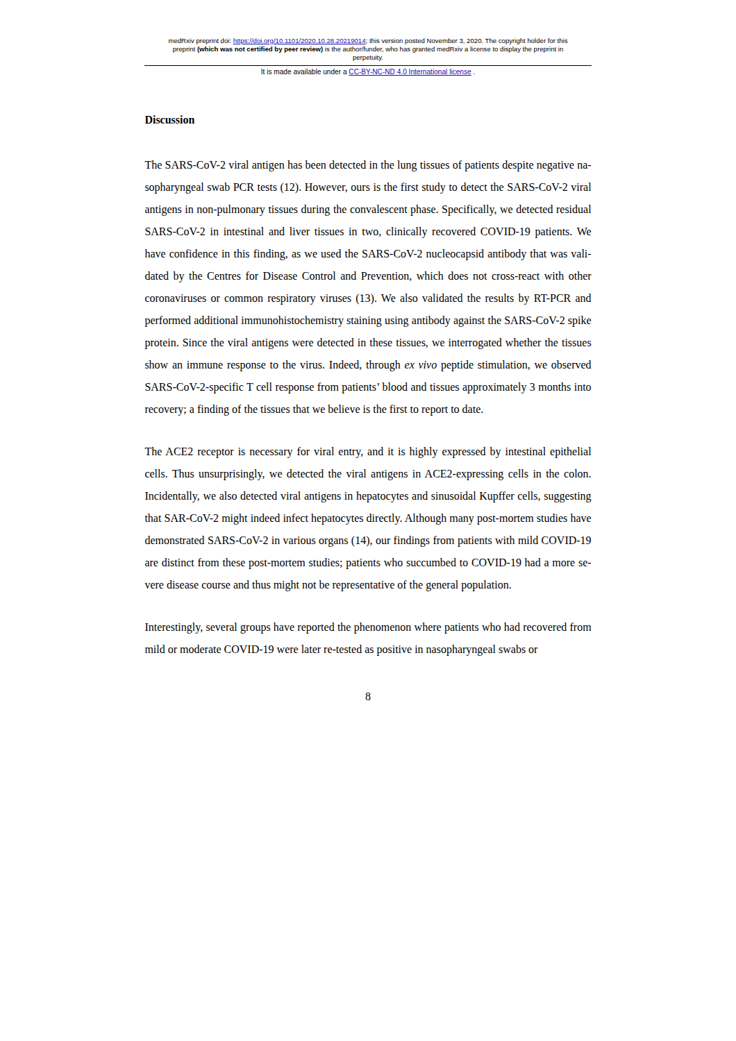medRxiv preprint doi: https://doi.org/10.1101/2020.10.28.20219014; this version posted November 3, 2020. The copyright holder for this
preprint (which was not certified by peer review) is the author/funder, who has granted medRxiv a license to display the preprint in
perpetuity.
It is made available under a CC-BY-NC-ND 4.0 International license .
Discussion
The SARS-CoV-2 viral antigen has been detected in the lung tissues of patients despite negative nasopharyngeal swab PCR tests (12). However, ours is the first study to detect the SARS-CoV-2 viral antigens in non-pulmonary tissues during the convalescent phase. Specifically, we detected residual SARS-CoV-2 in intestinal and liver tissues in two, clinically recovered COVID-19 patients. We have confidence in this finding, as we used the SARS-CoV-2 nucleocapsid antibody that was validated by the Centres for Disease Control and Prevention, which does not cross-react with other coronaviruses or common respiratory viruses (13). We also validated the results by RT-PCR and performed additional immunohistochemistry staining using antibody against the SARS-CoV-2 spike protein. Since the viral antigens were detected in these tissues, we interrogated whether the tissues show an immune response to the virus. Indeed, through ex vivo peptide stimulation, we observed SARS-CoV-2-specific T cell response from patients’ blood and tissues approximately 3 months into recovery; a finding of the tissues that we believe is the first to report to date.
The ACE2 receptor is necessary for viral entry, and it is highly expressed by intestinal epithelial cells. Thus unsurprisingly, we detected the viral antigens in ACE2-expressing cells in the colon. Incidentally, we also detected viral antigens in hepatocytes and sinusoidal Kupffer cells, suggesting that SAR-CoV-2 might indeed infect hepatocytes directly. Although many post-mortem studies have demonstrated SARS-CoV-2 in various organs (14), our findings from patients with mild COVID-19 are distinct from these post-mortem studies; patients who succumbed to COVID-19 had a more severe disease course and thus might not be representative of the general population.
Interestingly, several groups have reported the phenomenon where patients who had recovered from mild or moderate COVID-19 were later re-tested as positive in nasopharyngeal swabs or
8